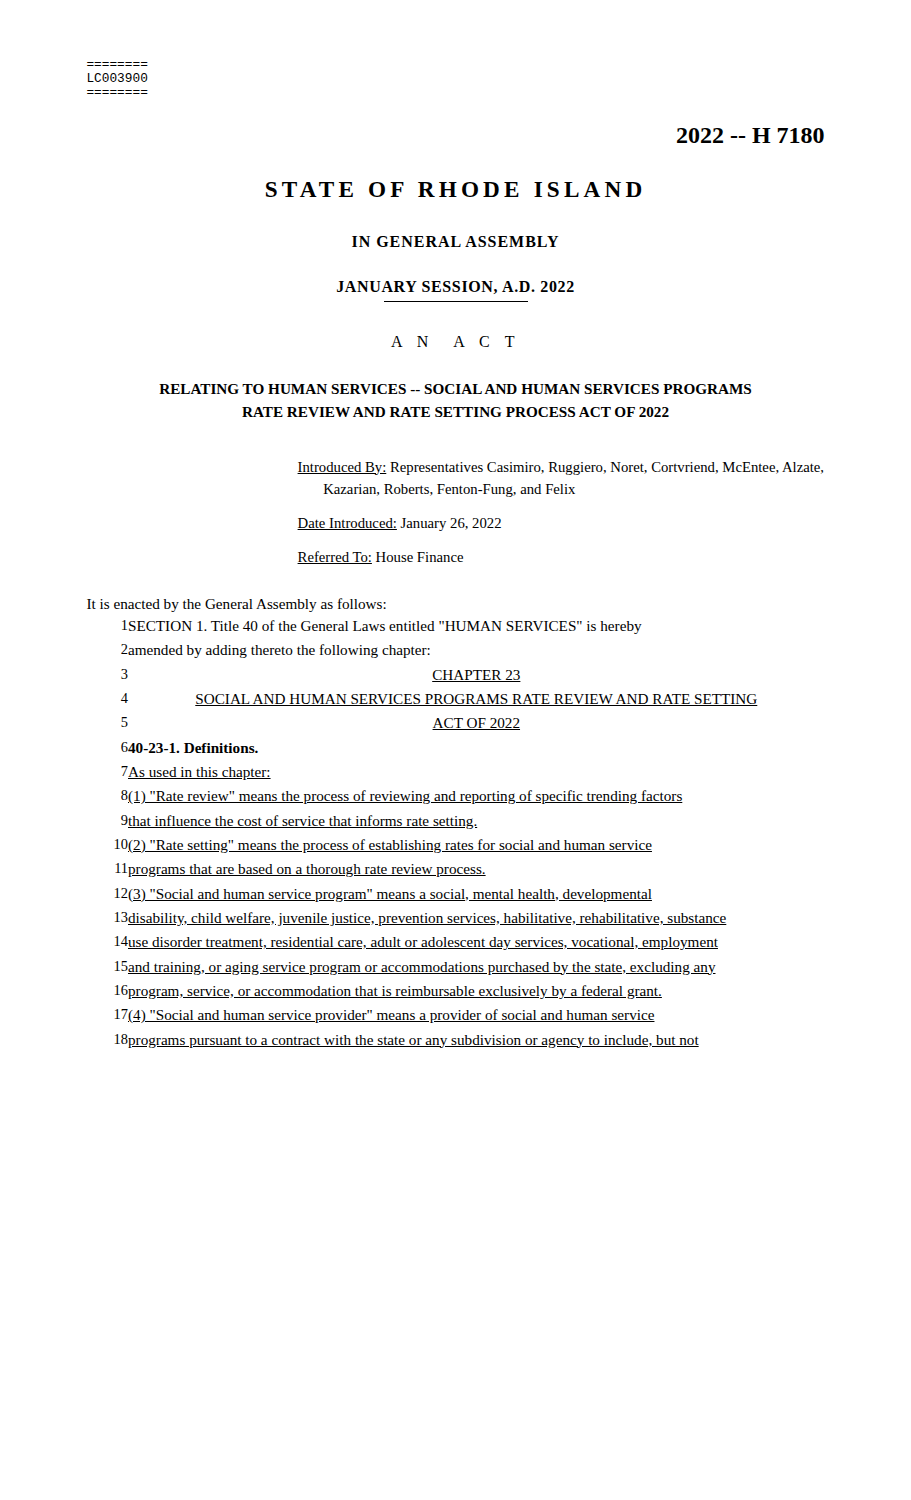========
LC003900
========
2022 -- H 7180
STATE OF RHODE ISLAND
IN GENERAL ASSEMBLY
JANUARY SESSION, A.D. 2022
A N A C T
RELATING TO HUMAN SERVICES -- SOCIAL AND HUMAN SERVICES PROGRAMS
RATE REVIEW AND RATE SETTING PROCESS ACT OF 2022
Introduced By: Representatives Casimiro, Ruggiero, Noret, Cortvriend, McEntee, Alzate,Kazarian, Roberts, Fenton-Fung, and Felix
Date Introduced: January 26, 2022
Referred To: House Finance
It is enacted by the General Assembly as follows:
| 1 | SECTION 1. Title 40 of the General Laws entitled "HUMAN SERVICES" is hereby |
| 2 | amended by adding thereto the following chapter: |
| 3 | CHAPTER 23 |
| 4 | SOCIAL AND HUMAN SERVICES PROGRAMS RATE REVIEW AND RATE SETTING |
| 5 | ACT OF 2022 |
| 6 | 40-23-1. Definitions. |
| 7 | As used in this chapter: |
| 8 | (1) "Rate review" means the process of reviewing and reporting of specific trending factors |
| 9 | that influence the cost of service that informs rate setting. |
| 10 | (2) "Rate setting" means the process of establishing rates for social and human service |
| 11 | programs that are based on a thorough rate review process. |
| 12 | (3) "Social and human service program" means a social, mental health, developmental |
| 13 | disability, child welfare, juvenile justice, prevention services, habilitative, rehabilitative, substance |
| 14 | use disorder treatment, residential care, adult or adolescent day services, vocational, employment |
| 15 | and training, or aging service program or accommodations purchased by the state, excluding any |
| 16 | program, service, or accommodation that is reimbursable exclusively by a federal grant. |
| 17 | (4) "Social and human service provider" means a provider of social and human service |
| 18 | programs pursuant to a contract with the state or any subdivision or agency to include, but not |